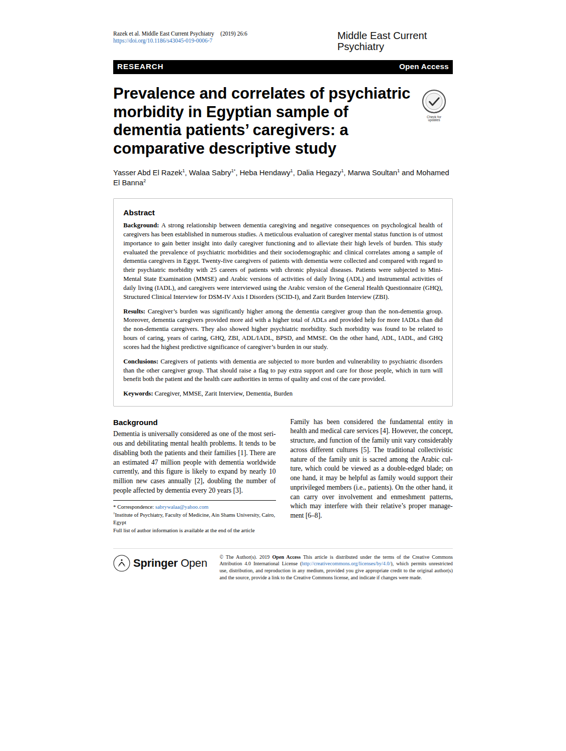Razek et al. Middle East Current Psychiatry (2019) 26:6
https://doi.org/10.1186/s43045-019-0006-7
Middle East Current
Psychiatry
RESEARCH Open Access
Prevalence and correlates of psychiatric morbidity in Egyptian sample of dementia patients’ caregivers: a comparative descriptive study
Check for updates
Yasser Abd El Razek1, Walaa Sabry1*, Heba Hendawy1, Dalia Hegazy1, Marwa Soultan1 and Mohamed El Banna2
Abstract
Background: A strong relationship between dementia caregiving and negative consequences on psychological health of caregivers has been established in numerous studies. A meticulous evaluation of caregiver mental status function is of utmost importance to gain better insight into daily caregiver functioning and to alleviate their high levels of burden. This study evaluated the prevalence of psychiatric morbidities and their sociodemographic and clinical correlates among a sample of dementia caregivers in Egypt. Twenty-five caregivers of patients with dementia were collected and compared with regard to their psychiatric morbidity with 25 careers of patients with chronic physical diseases. Patients were subjected to Mini-Mental State Examination (MMSE) and Arabic versions of activities of daily living (ADL) and instrumental activities of daily living (IADL), and caregivers were interviewed using the Arabic version of the General Health Questionnaire (GHQ), Structured Clinical Interview for DSM-IV Axis I Disorders (SCID-I), and Zarit Burden Interview (ZBI).
Results: Caregiver’s burden was significantly higher among the dementia caregiver group than the non-dementia group. Moreover, dementia caregivers provided more aid with a higher total of ADLs and provided help for more IADLs than did the non-dementia caregivers. They also showed higher psychiatric morbidity. Such morbidity was found to be related to hours of caring, years of caring, GHQ, ZBI, ADL/IADL, BPSD, and MMSE. On the other hand, ADL, IADL, and GHQ scores had the highest predictive significance of caregiver’s burden in our study.
Conclusions: Caregivers of patients with dementia are subjected to more burden and vulnerability to psychiatric disorders than the other caregiver group. That should raise a flag to pay extra support and care for those people, which in turn will benefit both the patient and the health care authorities in terms of quality and cost of the care provided.
Keywords: Caregiver, MMSE, Zarit Interview, Dementia, Burden
Background
Dementia is universally considered as one of the most serious and debilitating mental health problems. It tends to be disabling both the patients and their families [1]. There are an estimated 47 million people with dementia worldwide currently, and this figure is likely to expand by nearly 10 million new cases annually [2], doubling the number of people affected by dementia every 20 years [3].
* Correspondence: sabrywalaa@yahoo.com
1Institute of Psychiatry, Faculty of Medicine, Ain Shams University, Cairo, Egypt
Full list of author information is available at the end of the article
Family has been considered the fundamental entity in health and medical care services [4]. However, the concept, structure, and function of the family unit vary considerably across different cultures [5]. The traditional collectivistic nature of the family unit is sacred among the Arabic culture, which could be viewed as a double-edged blade; on one hand, it may be helpful as family would support their unprivileged members (i.e., patients). On the other hand, it can carry over involvement and enmeshment patterns, which may interfere with their relative’s proper management [6–8].
Springer Open
© The Author(s). 2019 Open Access This article is distributed under the terms of the Creative Commons Attribution 4.0 International License (http://creativecommons.org/licenses/by/4.0/), which permits unrestricted use, distribution, and reproduction in any medium, provided you give appropriate credit to the original author(s) and the source, provide a link to the Creative Commons license, and indicate if changes were made.